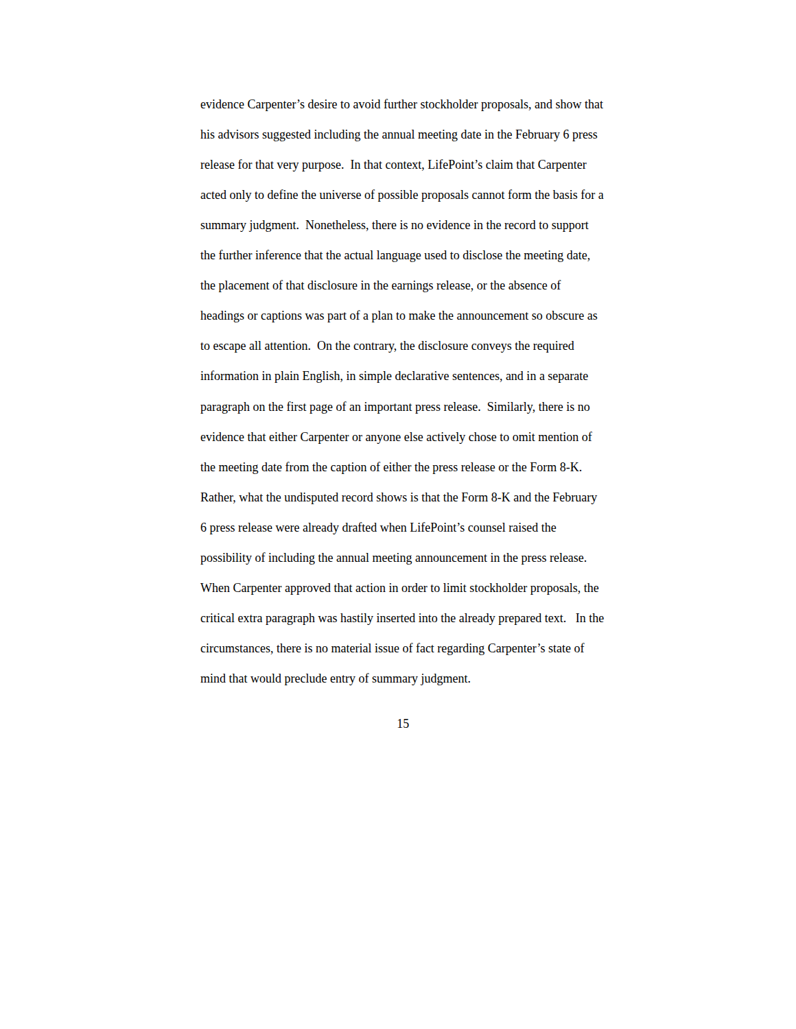evidence Carpenter’s desire to avoid further stockholder proposals, and show that his advisors suggested including the annual meeting date in the February 6 press release for that very purpose. In that context, LifePoint’s claim that Carpenter acted only to define the universe of possible proposals cannot form the basis for a summary judgment. Nonetheless, there is no evidence in the record to support the further inference that the actual language used to disclose the meeting date, the placement of that disclosure in the earnings release, or the absence of headings or captions was part of a plan to make the announcement so obscure as to escape all attention. On the contrary, the disclosure conveys the required information in plain English, in simple declarative sentences, and in a separate paragraph on the first page of an important press release. Similarly, there is no evidence that either Carpenter or anyone else actively chose to omit mention of the meeting date from the caption of either the press release or the Form 8-K. Rather, what the undisputed record shows is that the Form 8-K and the February 6 press release were already drafted when LifePoint’s counsel raised the possibility of including the annual meeting announcement in the press release. When Carpenter approved that action in order to limit stockholder proposals, the critical extra paragraph was hastily inserted into the already prepared text. In the circumstances, there is no material issue of fact regarding Carpenter’s state of mind that would preclude entry of summary judgment.
15